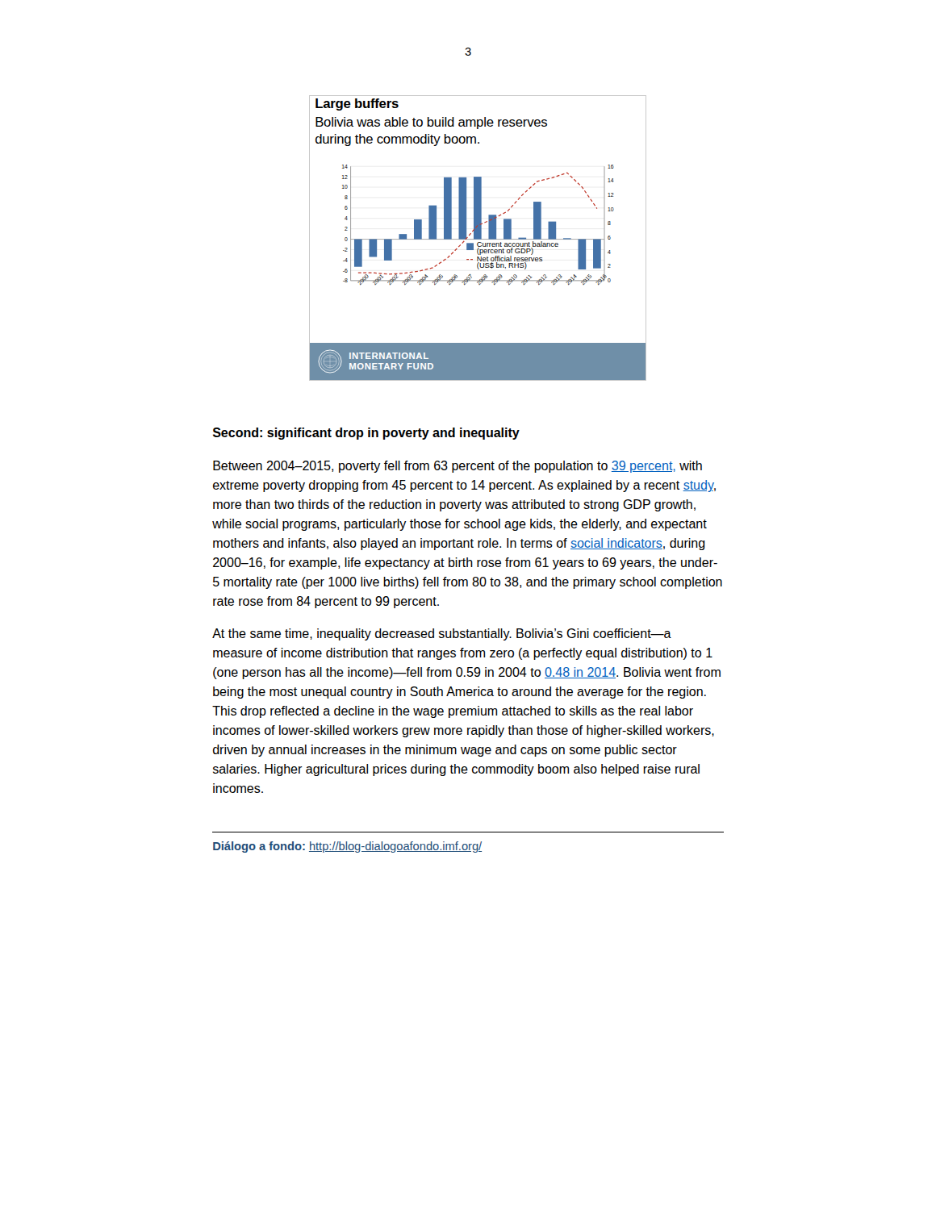3
Large buffers
Bolivia was able to build ample reserves
during the commodity boom.
14 12 10 8 6 4 2 0 -2 -4 -6 -8 16 14 12 10 8 6 4 2 0 Current account balance (percent of GDP) Net official reserves (US$ bn, RHS) 2000 2001 2002 2003 2004 2005 2006 2007 2008 2009 2010 2011 2012 2013 2014 2015 2016
INTERNATIONAL
MONETARY FUND
Second: significant drop in poverty and inequality
Between 2004–2015, poverty fell from 63 percent of the population to 39 percent, with extreme poverty dropping from 45 percent to 14 percent. As explained by a recent study, more than two thirds of the reduction in poverty was attributed to strong GDP growth, while social programs, particularly those for school age kids, the elderly, and expectant mothers and infants, also played an important role. In terms of social indicators, during 2000–16, for example, life expectancy at birth rose from 61 years to 69 years, the under-5 mortality rate (per 1000 live births) fell from 80 to 38, and the primary school completion rate rose from 84 percent to 99 percent.
At the same time, inequality decreased substantially. Bolivia’s Gini coefficient—a measure of income distribution that ranges from zero (a perfectly equal distribution) to 1 (one person has all the income)—fell from 0.59 in 2004 to 0.48 in 2014. Bolivia went from being the most unequal country in South America to around the average for the region. This drop reflected a decline in the wage premium attached to skills as the real labor incomes of lower-skilled workers grew more rapidly than those of higher-skilled workers, driven by annual increases in the minimum wage and caps on some public sector salaries. Higher agricultural prices during the commodity boom also helped raise rural incomes.
Diálogo a fondo: http://blog-dialogoafondo.imf.org/